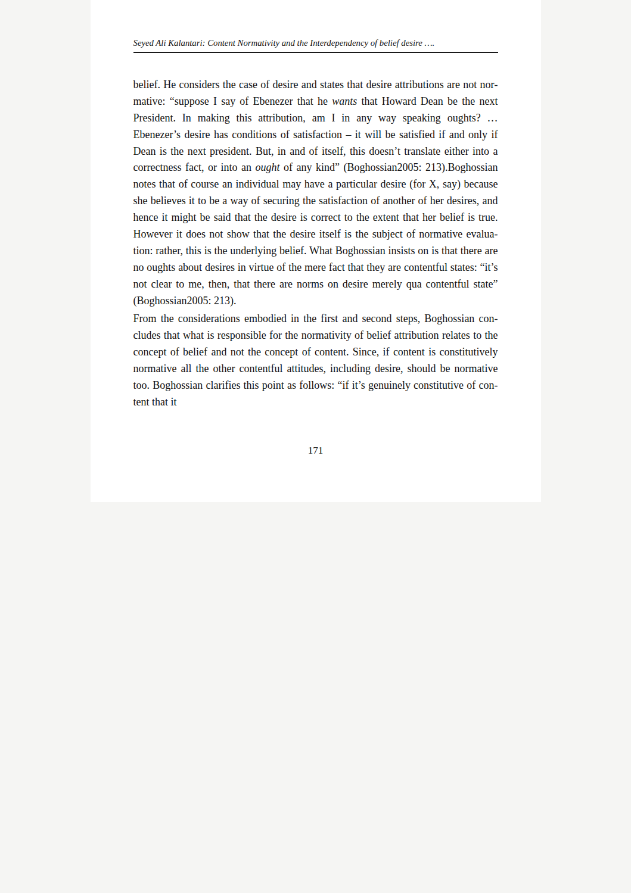Seyed Ali Kalantari: Content Normativity and the Interdependency of belief desire ….
belief. He considers the case of desire and states that desire attributions are not normative: “suppose I say of Ebenezer that he wants that Howard Dean be the next President. In making this attribution, am I in any way speaking oughts? … Ebenezer’s desire has conditions of satisfaction – it will be satisfied if and only if Dean is the next president. But, in and of itself, this doesn’t translate either into a correctness fact, or into an ought of any kind” (Boghossian2005: 213).Boghossian notes that of course an individual may have a particular desire (for X, say) because she believes it to be a way of securing the satisfaction of another of her desires, and hence it might be said that the desire is correct to the extent that her belief is true. However it does not show that the desire itself is the subject of normative evaluation: rather, this is the underlying belief. What Boghossian insists on is that there are no oughts about desires in virtue of the mere fact that they are contentful states: “it’s not clear to me, then, that there are norms on desire merely qua contentful state” (Boghossian2005: 213).
From the considerations embodied in the first and second steps, Boghossian concludes that what is responsible for the normativity of belief attribution relates to the concept of belief and not the concept of content. Since, if content is constitutively normative all the other contentful attitudes, including desire, should be normative too. Boghossian clarifies this point as follows: “if it’s genuinely constitutive of content that it
171